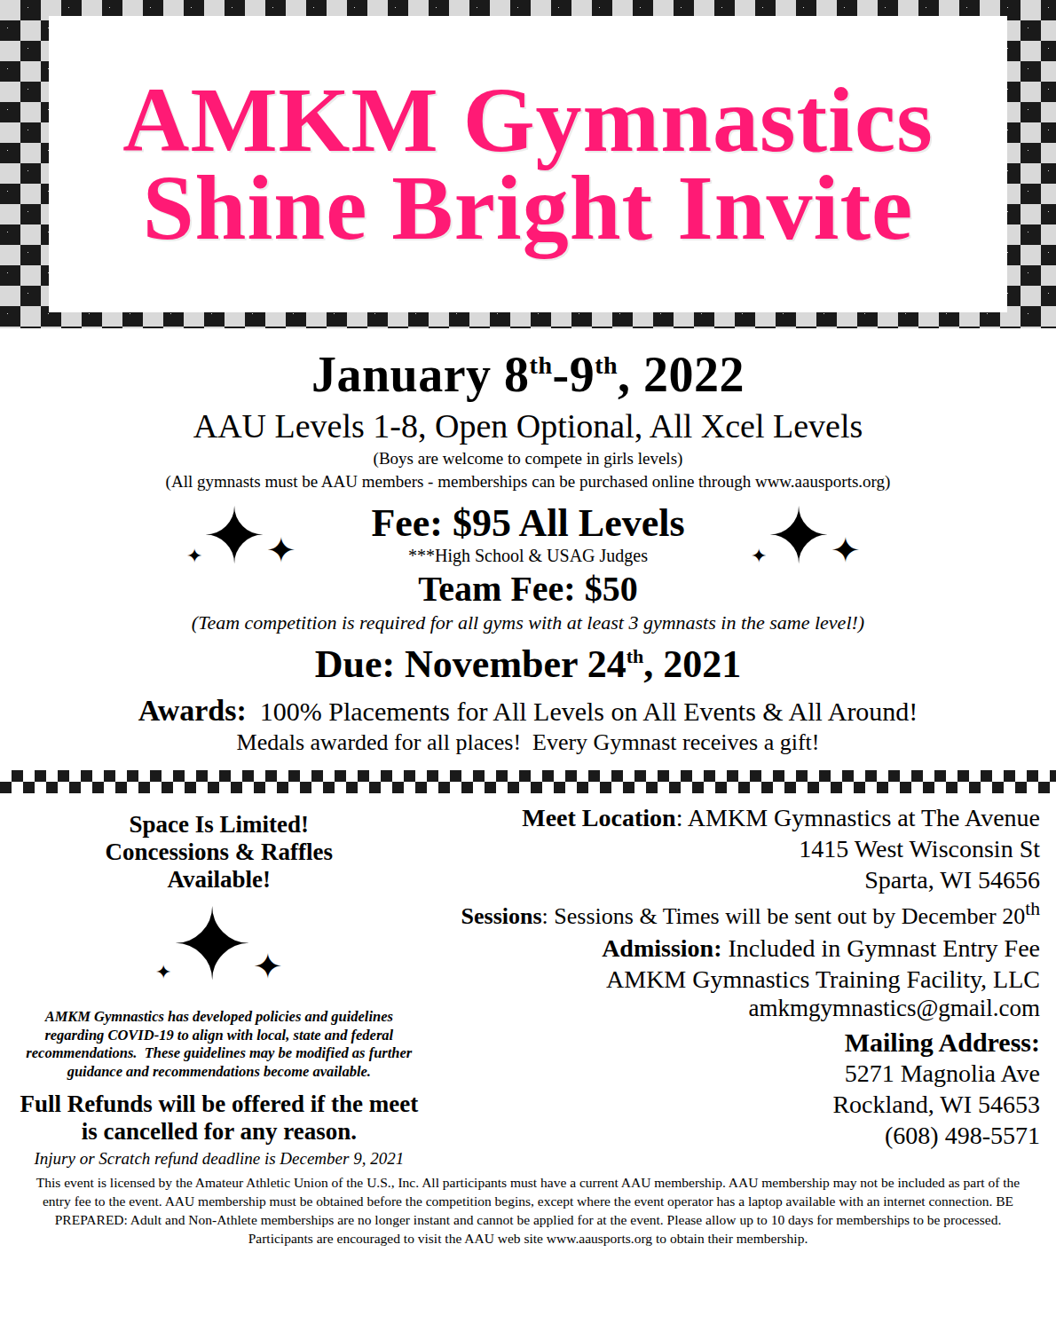AMKM GymnasticsShine Bright Invite
January 8th-9th, 2022
AAU Levels 1-8, Open Optional, All Xcel Levels
(Boys are welcome to compete in girls levels)
(All gymnasts must be AAU members - memberships can be purchased online through www.aausports.org)
✦✦✦ ✦✦✦
Fee: $95 All Levels
***High School & USAG Judges
Team Fee: $50
(Team competition is required for all gyms with at least 3 gymnasts in the same level!)
Due: November 24th, 2021
Awards: 100% Placements for All Levels on All Events & All Around!
Medals awarded for all places! Every Gymnast receives a gift!
Space Is Limited!
Concessions & Raffles
Available!
✦✦✦
AMKM Gymnastics has developed policies and guidelines regarding COVID-19 to align with local, state and federal recommendations. These guidelines may be modified as further guidance and recommendations become available.
Full Refunds will be offered if the meet is cancelled for any reason.
Injury or Scratch refund deadline is December 9, 2021
Meet Location: AMKM Gymnastics at The Avenue
1415 West Wisconsin St
Sparta, WI 54656
Sessions: Sessions & Times will be sent out by December 20th
Admission: Included in Gymnast Entry Fee
AMKM Gymnastics Training Facility, LLC
amkmgymnastics@gmail.com
Mailing Address:
5271 Magnolia Ave
Rockland, WI 54653
(608) 498-5571
This event is licensed by the Amateur Athletic Union of the U.S., Inc. All participants must have a current AAU membership. AAU membership may not be included as part of the entry fee to the event. AAU membership must be obtained before the competition begins, except where the event operator has a laptop available with an internet connection. BE PREPARED: Adult and Non-Athlete memberships are no longer instant and cannot be applied for at the event. Please allow up to 10 days for memberships to be processed. Participants are encouraged to visit the AAU web site www.aausports.org to obtain their membership.